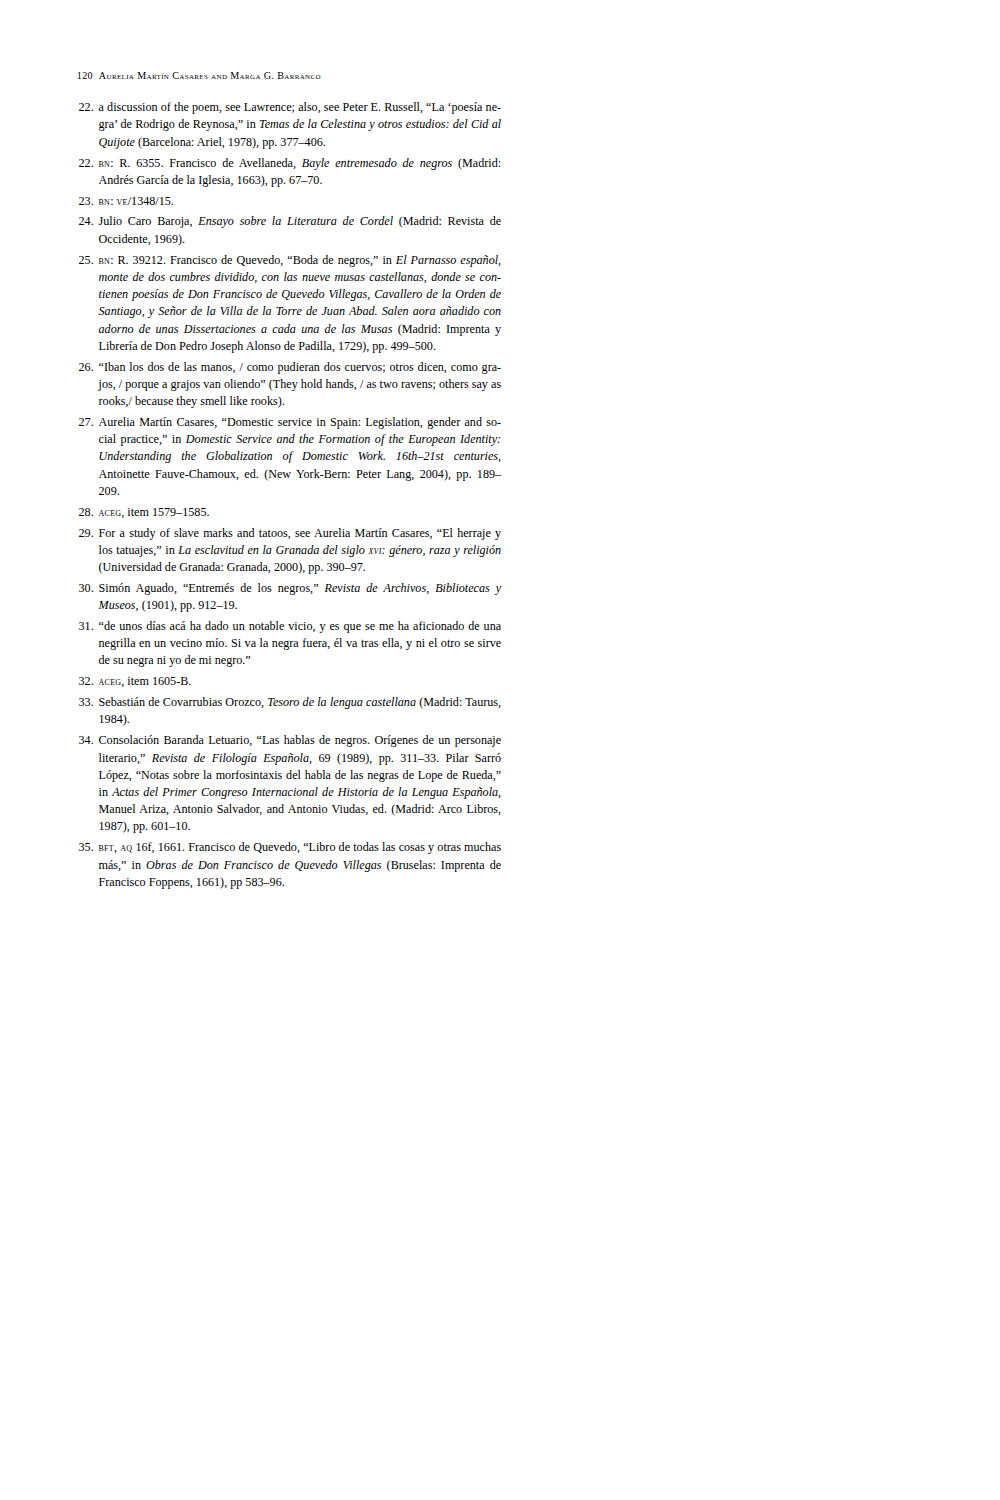120 Aurelia Martín Casares and Marga G. Barranco
22. a discussion of the poem, see Lawrence; also, see Peter E. Russell, “La ‘poesía negra’ de Rodrigo de Reynosa,” in Temas de la Celestina y otros estudios: del Cid al Quijote (Barcelona: Ariel, 1978), pp. 377–406.
22. bn: R. 6355. Francisco de Avellaneda, Bayle entremesado de negros (Madrid: Andrés García de la Iglesia, 1663), pp. 67–70.
23. bn: ve/1348/15.
24. Julio Caro Baroja, Ensayo sobre la Literatura de Cordel (Madrid: Revista de Occidente, 1969).
25. bn: R. 39212. Francisco de Quevedo, “Boda de negros,” in El Parnasso español, monte de dos cumbres dividido, con las nueve musas castellanas, donde se contienen poesías de Don Francisco de Quevedo Villegas, Cavallero de la Orden de Santiago, y Señor de la Villa de la Torre de Juan Abad. Salen aora añadido con adorno de unas Dissertaciones a cada una de las Musas (Madrid: Imprenta y Librería de Don Pedro Joseph Alonso de Padilla, 1729), pp. 499–500.
26. “Iban los dos de las manos, / como pudieran dos cuervos; otros dicen, como grajos, / porque a grajos van oliendo” (They hold hands, / as two ravens; others say as rooks,/ because they smell like rooks).
27. Aurelia Martín Casares, “Domestic service in Spain: Legislation, gender and social practice,” in Domestic Service and the Formation of the European Identity: Understanding the Globalization of Domestic Work. 16th–21st centuries, Antoinette Fauve-Chamoux, ed. (New York-Bern: Peter Lang, 2004), pp. 189–209.
28. aceg, item 1579–1585.
29. For a study of slave marks and tatoos, see Aurelia Martín Casares, “El herraje y los tatuajes,” in La esclavitud en la Granada del siglo xvi: género, raza y religión (Universidad de Granada: Granada, 2000), pp. 390–97.
30. Simón Aguado, “Entremés de los negros,” Revista de Archivos, Bibliotecas y Museos, (1901), pp. 912–19.
31. “de unos días acá ha dado un notable vicio, y es que se me ha aficionado de una negrilla en un vecino mío. Si va la negra fuera, él va tras ella, y ni el otro se sirve de su negra ni yo de mi negro.”
32. aceg, item 1605-B.
33. Sebastián de Covarrubias Orozco, Tesoro de la lengua castellana (Madrid: Taurus, 1984).
34. Consolación Baranda Letuario, “Las hablas de negros. Orígenes de un personaje literario,” Revista de Filología Española, 69 (1989), pp. 311–33. Pilar Sarró López, “Notas sobre la morfosintaxis del habla de las negras de Lope de Rueda,” in Actas del Primer Congreso Internacional de Historia de la Lengua Española, Manuel Ariza, Antonio Salvador, and Antonio Viudas, ed. (Madrid: Arco Libros, 1987), pp. 601–10.
35. bft, aq 16f, 1661. Francisco de Quevedo, “Libro de todas las cosas y otras muchas más,” in Obras de Don Francisco de Quevedo Villegas (Bruselas: Imprenta de Francisco Foppens, 1661), pp 583–96.